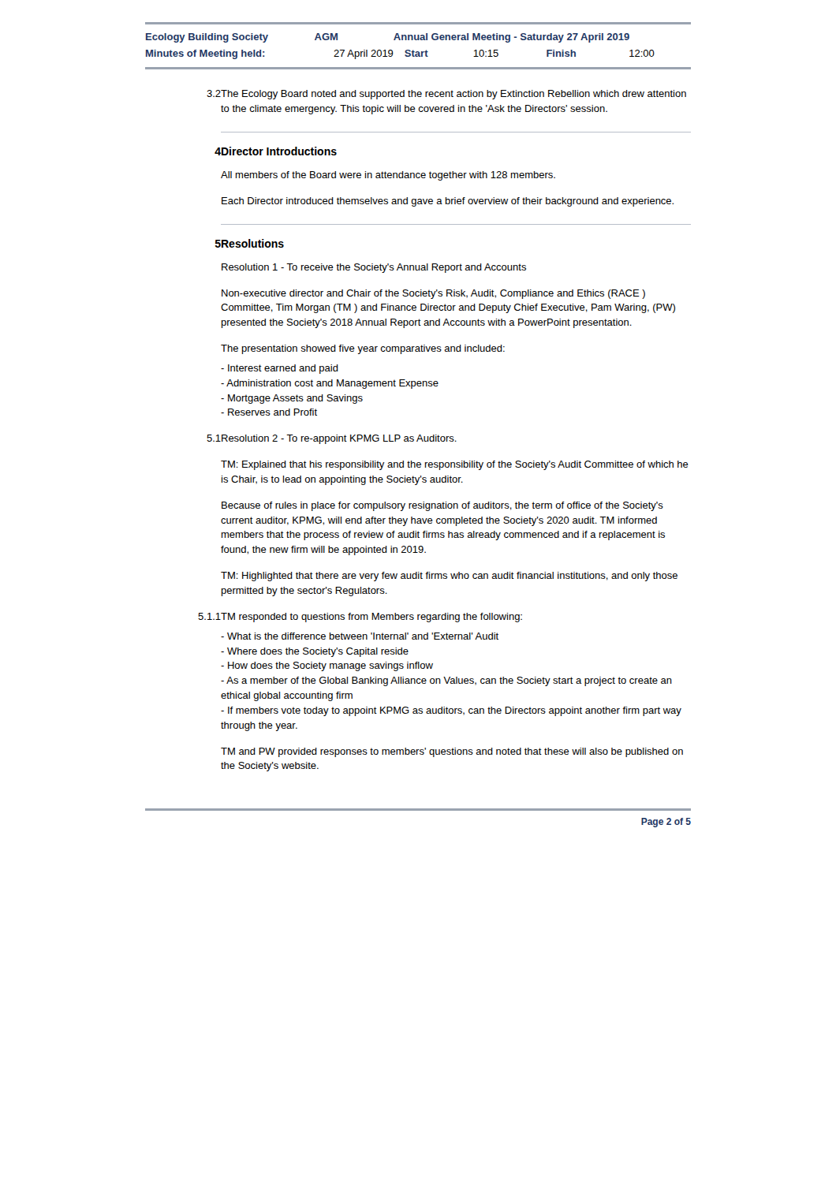| Ecology Building Society | AGM | Annual General Meeting - Saturday 27 April 2019 |
| Minutes of Meeting held: | 27 April 2019 | Start | 10:15 | Finish | 12:00 | |
| 3.2 | The Ecology Board noted and supported the recent action by Extinction Rebellion which drew attention to the climate emergency. This topic will be covered in the 'Ask the Directors' session. |
| 4 | Director Introductions All members of the Board were in attendance together with 128 members. Each Director introduced themselves and gave a brief overview of their background and experience. |
| 5 | Resolutions Resolution 1 - To receive the Society's Annual Report and Accounts Non-executive director and Chair of the Society's Risk, Audit, Compliance and Ethics (RACE ) Committee, Tim Morgan (TM ) and Finance Director and Deputy Chief Executive, Pam Waring, (PW) presented the Society's 2018 Annual Report and Accounts with a PowerPoint presentation. The presentation showed five year comparatives and included: - Interest earned and paid - Administration cost and Management Expense - Mortgage Assets and Savings - Reserves and Profit |
| 5.1 | Resolution 2 - To re-appoint KPMG LLP as Auditors. TM: Explained that his responsibility and the responsibility of the Society's Audit Committee of which he is Chair, is to lead on appointing the Society's auditor. Because of rules in place for compulsory resignation of auditors, the term of office of the Society's current auditor, KPMG, will end after they have completed the Society's 2020 audit. TM informed members that the process of review of audit firms has already commenced and if a replacement is found, the new firm will be appointed in 2019. TM: Highlighted that there are very few audit firms who can audit financial institutions, and only those permitted by the sector's Regulators. |
| 5.1.1 | TM responded to questions from Members regarding the following: - What is the difference between 'Internal' and 'External' Audit - Where does the Society's Capital reside - How does the Society manage savings inflow - As a member of the Global Banking Alliance on Values, can the Society start a project to create an ethical global accounting firm - If members vote today to appoint KPMG as auditors, can the Directors appoint another firm part way through the year. TM and PW provided responses to members' questions and noted that these will also be published on the Society's website. |
Page 2 of 5